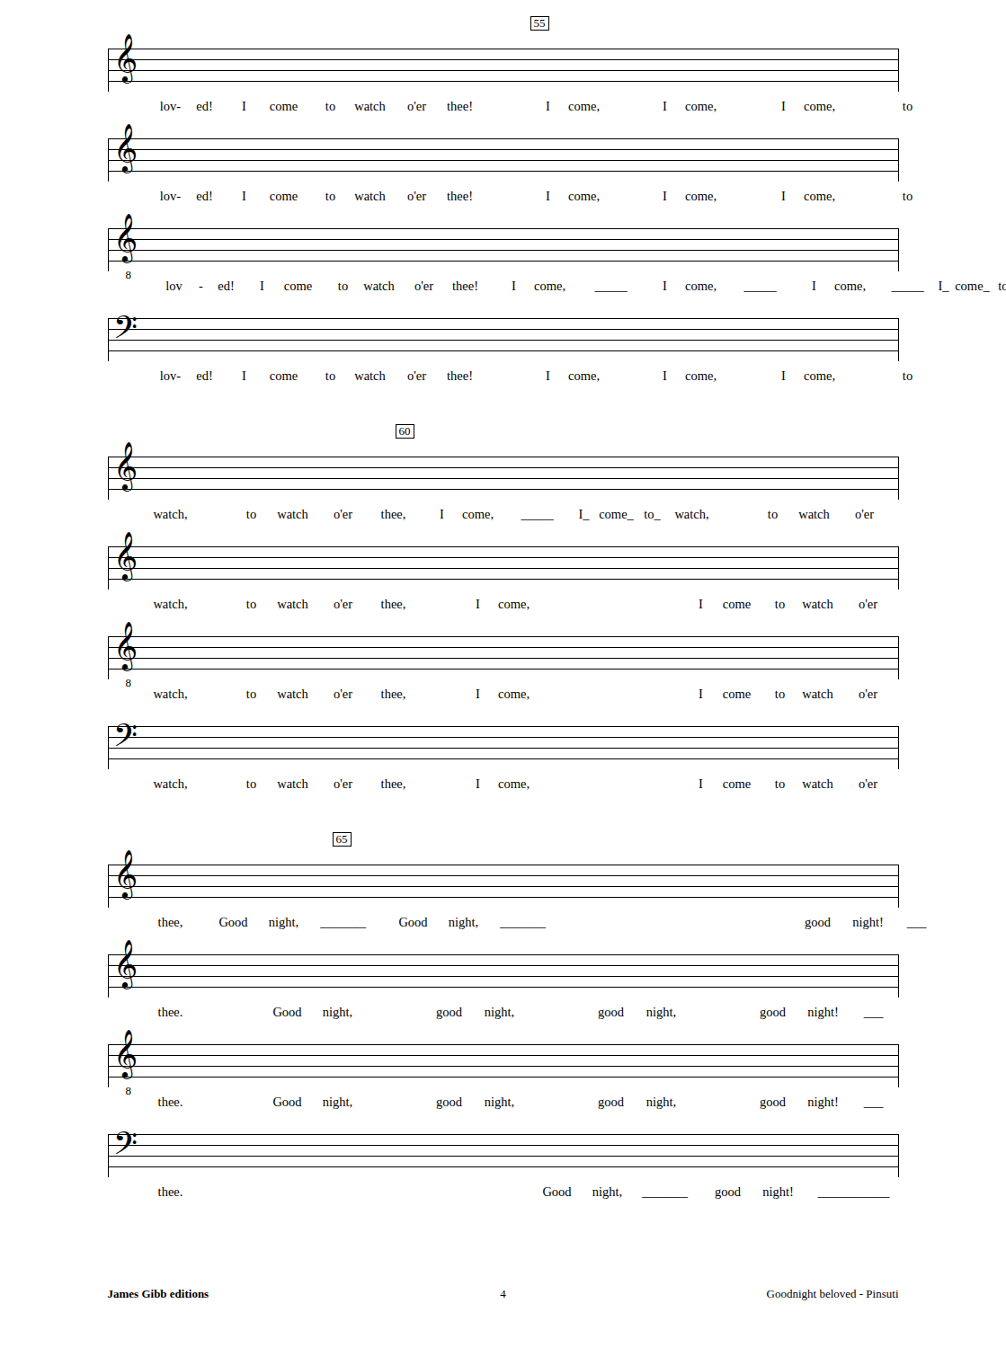SYSTEM 1 (bars 53 – 58, measure number 55 shown)
55
𝄞
lov- ed! I come to watch o'er thee! I come, I come, I come, to
𝄞
lov- ed! I come to watch o'er thee! I come, I come, I come, to
𝄞
8
lov - ed! I come to watch o'er thee! I come, _____ I come, _____ I come, _____ I_ come_ to_
𝄢
lov- ed! I come to watch o'er thee! I come, I come, I come, to
SYSTEM 2 (bars 59 – 64, measure number 60 shown)
60
𝄞
watch, to watch o'er thee, I come, _____ I_ come_ to_ watch, to watch o'er
𝄞
watch, to watch o'er thee, I come, I come to watch o'er
𝄞
8
watch, to watch o'er thee, I come, I come to watch o'er
𝄢
watch, to watch o'er thee, I come, I come to watch o'er
SYSTEM 3 (bars 64 – 69, measure number 65 shown)
65
𝄞
thee, Good night, _______ Good night, _______ good night! ___
𝄞
thee. Good night, good night, good night, good night! ___
𝄞
8
thee. Good night, good night, good night, good night! ___
𝄢
thee. Good night, _______ good night! ___________
FOOTER
James Gibb editions
4
Goodnight beloved - Pinsuti